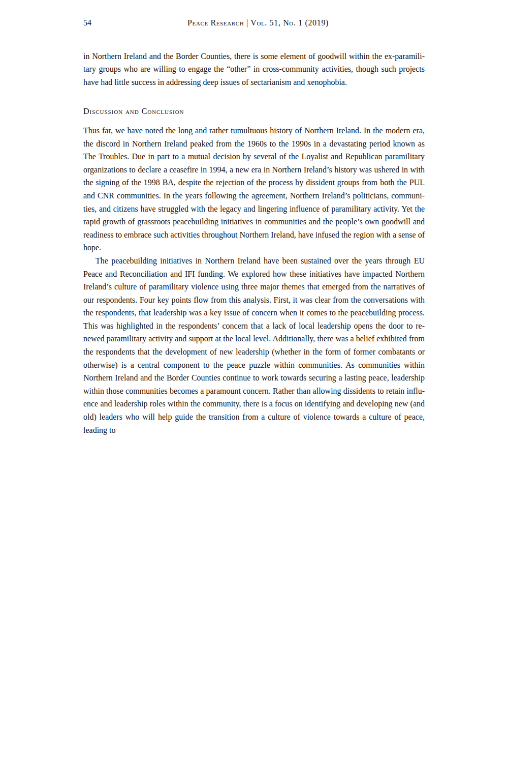54 Peace Research | Vol. 51, No. 1 (2019)
in Northern Ireland and the Border Counties, there is some element of goodwill within the ex-paramilitary groups who are willing to engage the “other” in cross-community activities, though such projects have had little success in addressing deep issues of sectarianism and xenophobia.
Discussion and Conclusion
Thus far, we have noted the long and rather tumultuous history of Northern Ireland. In the modern era, the discord in Northern Ireland peaked from the 1960s to the 1990s in a devastating period known as The Troubles. Due in part to a mutual decision by several of the Loyalist and Republican paramilitary organizations to declare a ceasefire in 1994, a new era in Northern Ireland’s history was ushered in with the signing of the 1998 BA, despite the rejection of the process by dissident groups from both the PUL and CNR communities. In the years following the agreement, Northern Ireland’s politicians, communities, and citizens have struggled with the legacy and lingering influence of paramilitary activity. Yet the rapid growth of grassroots peacebuilding initiatives in communities and the people’s own goodwill and readiness to embrace such activities throughout Northern Ireland, have infused the region with a sense of hope.
The peacebuilding initiatives in Northern Ireland have been sustained over the years through EU Peace and Reconciliation and IFI funding. We explored how these initiatives have impacted Northern Ireland’s culture of paramilitary violence using three major themes that emerged from the narratives of our respondents. Four key points flow from this analysis. First, it was clear from the conversations with the respondents, that leadership was a key issue of concern when it comes to the peacebuilding process. This was highlighted in the respondents’ concern that a lack of local leadership opens the door to renewed paramilitary activity and support at the local level. Additionally, there was a belief exhibited from the respondents that the development of new leadership (whether in the form of former combatants or otherwise) is a central component to the peace puzzle within communities. As communities within Northern Ireland and the Border Counties continue to work towards securing a lasting peace, leadership within those communities becomes a paramount concern. Rather than allowing dissidents to retain influence and leadership roles within the community, there is a focus on identifying and developing new (and old) leaders who will help guide the transition from a culture of violence towards a culture of peace, leading to